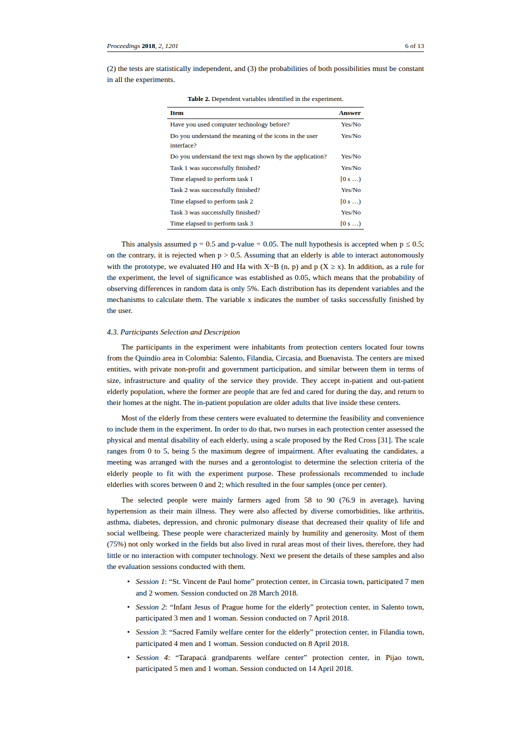Proceedings 2018, 2, 1201
6 of 13
(2) the tests are statistically independent, and (3) the probabilities of both possibilities must be constant in all the experiments.
Table 2. Dependent variables identified in the experiment.
| Item | Answer |
| --- | --- |
| Have you used computer technology before? | Yes/No |
| Do you understand the meaning of the icons in the user interface? | Yes/No |
| Do you understand the text mgs shown by the application? | Yes/No |
| Task 1 was successfully finished? | Yes/No |
| Time elapsed to perform task 1 | [0 s …) |
| Task 2 was successfully finished? | Yes/No |
| Time elapsed to perform task 2 | [0 s …) |
| Task 3 was successfully finished? | Yes/No |
| Time elapsed to perform task 3 | [0 s …) |
This analysis assumed p = 0.5 and p-value = 0.05. The null hypothesis is accepted when p ≤ 0.5; on the contrary, it is rejected when p > 0.5. Assuming that an elderly is able to interact autonomously with the prototype, we evaluated H0 and Ha with X~B (n, p) and p (X ≥ x). In addition, as a rule for the experiment, the level of significance was established as 0.05, which means that the probability of observing differences in random data is only 5%. Each distribution has its dependent variables and the mechanisms to calculate them. The variable x indicates the number of tasks successfully finished by the user.
4.3. Participants Selection and Description
The participants in the experiment were inhabitants from protection centers located four towns from the Quindío area in Colombia: Salento, Filandia, Circasia, and Buenavista. The centers are mixed entities, with private non-profit and government participation, and similar between them in terms of size, infrastructure and quality of the service they provide. They accept in-patient and out-patient elderly population, where the former are people that are fed and cared for during the day, and return to their homes at the night. The in-patient population are older adults that live inside these centers.
Most of the elderly from these centers were evaluated to determine the feasibility and convenience to include them in the experiment. In order to do that, two nurses in each protection center assessed the physical and mental disability of each elderly, using a scale proposed by the Red Cross [31]. The scale ranges from 0 to 5, being 5 the maximum degree of impairment. After evaluating the candidates, a meeting was arranged with the nurses and a gerontologist to determine the selection criteria of the elderly people to fit with the experiment purpose. These professionals recommended to include elderlies with scores between 0 and 2; which resulted in the four samples (once per center).
The selected people were mainly farmers aged from 58 to 90 (76.9 in average), having hypertension as their main illness. They were also affected by diverse comorbidities, like arthritis, asthma, diabetes, depression, and chronic pulmonary disease that decreased their quality of life and social wellbeing. These people were characterized mainly by humility and generosity. Most of them (75%) not only worked in the fields but also lived in rural areas most of their lives, therefore, they had little or no interaction with computer technology. Next we present the details of these samples and also the evaluation sessions conducted with them.
Session 1: “St. Vincent de Paul home” protection center, in Circasia town, participated 7 men and 2 women. Session conducted on 28 March 2018.
Session 2: “Infant Jesus of Prague home for the elderly” protection center, in Salento town, participated 3 men and 1 woman. Session conducted on 7 April 2018.
Session 3: “Sacred Family welfare center for the elderly” protection center, in Filandia town, participated 4 men and 1 woman. Session conducted on 8 April 2018.
Session 4: “Tarapacá grandparents welfare center” protection center, in Pijao town, participated 5 men and 1 woman. Session conducted on 14 April 2018.